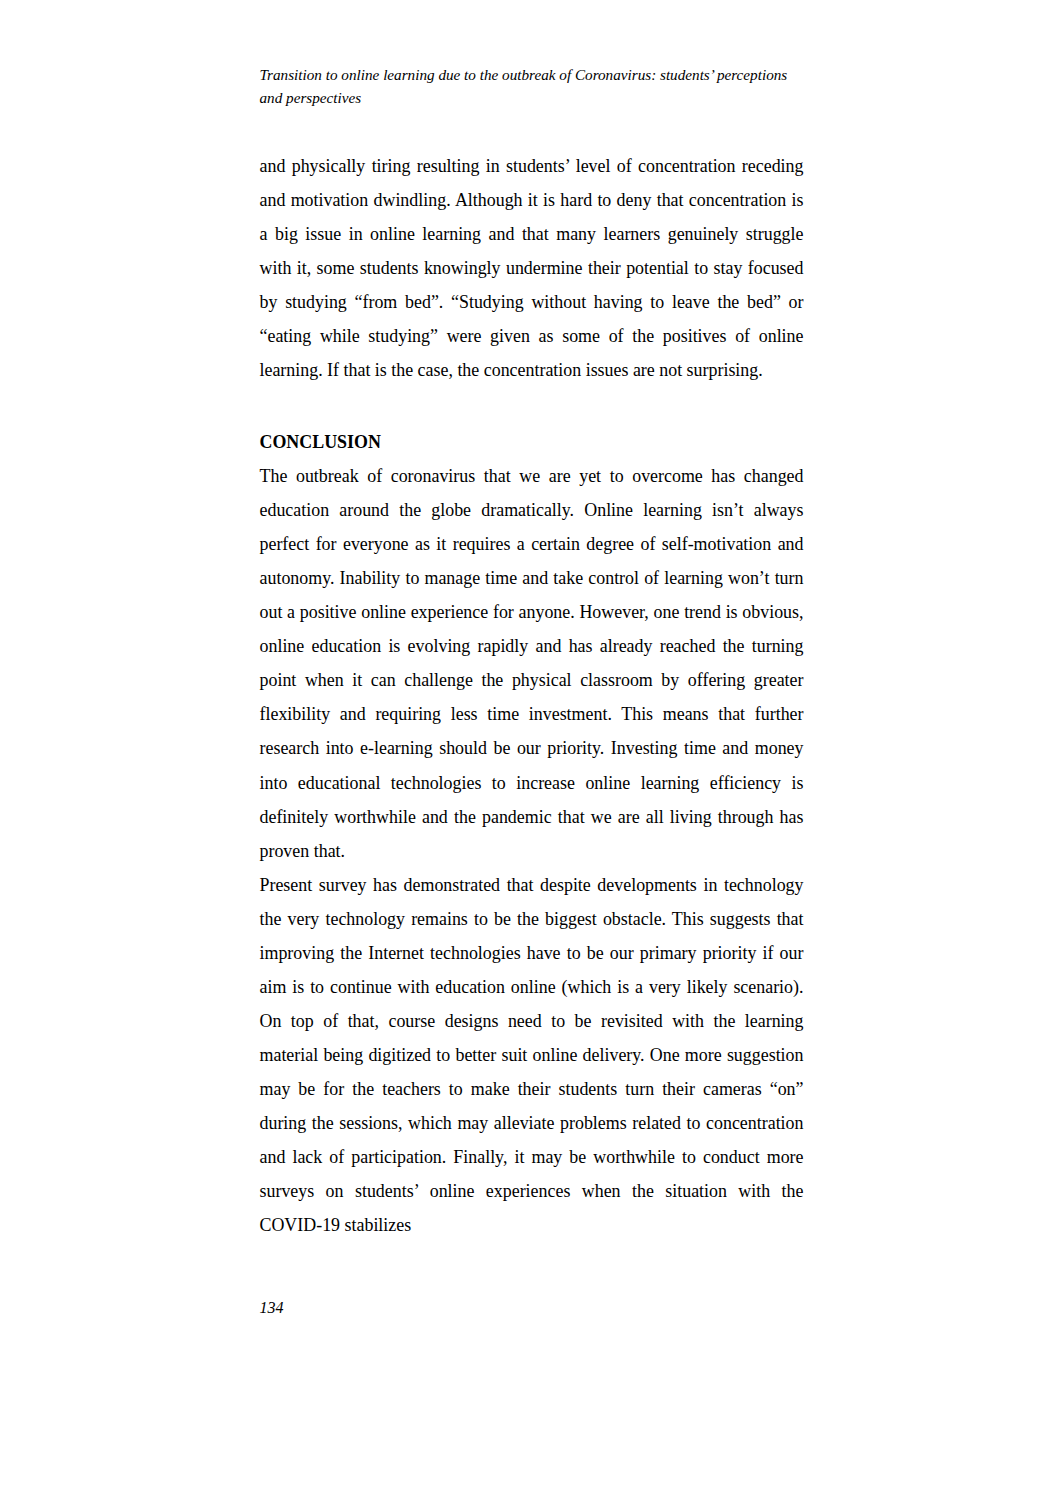Transition to online learning due to the outbreak of Coronavirus: students’ perceptions and perspectives
and physically tiring resulting in students’ level of concentration receding and motivation dwindling. Although it is hard to deny that concentration is a big issue in online learning and that many learners genuinely struggle with it, some students knowingly undermine their potential to stay focused by studying “from bed”. “Studying without having to leave the bed” or “eating while studying” were given as some of the positives of online learning. If that is the case, the concentration issues are not surprising.
Conclusion
The outbreak of coronavirus that we are yet to overcome has changed education around the globe dramatically. Online learning isn’t always perfect for everyone as it requires a certain degree of self-motivation and autonomy. Inability to manage time and take control of learning won’t turn out a positive online experience for anyone. However, one trend is obvious, online education is evolving rapidly and has already reached the turning point when it can challenge the physical classroom by offering greater flexibility and requiring less time investment. This means that further research into e-learning should be our priority. Investing time and money into educational technologies to increase online learning efficiency is definitely worthwhile and the pandemic that we are all living through has proven that.
Present survey has demonstrated that despite developments in technology the very technology remains to be the biggest obstacle. This suggests that improving the Internet technologies have to be our primary priority if our aim is to continue with education online (which is a very likely scenario). On top of that, course designs need to be revisited with the learning material being digitized to better suit online delivery. One more suggestion may be for the teachers to make their students turn their cameras “on” during the sessions, which may alleviate problems related to concentration and lack of participation. Finally, it may be worthwhile to conduct more surveys on students’ online experiences when the situation with the COVID-19 stabilizes
134